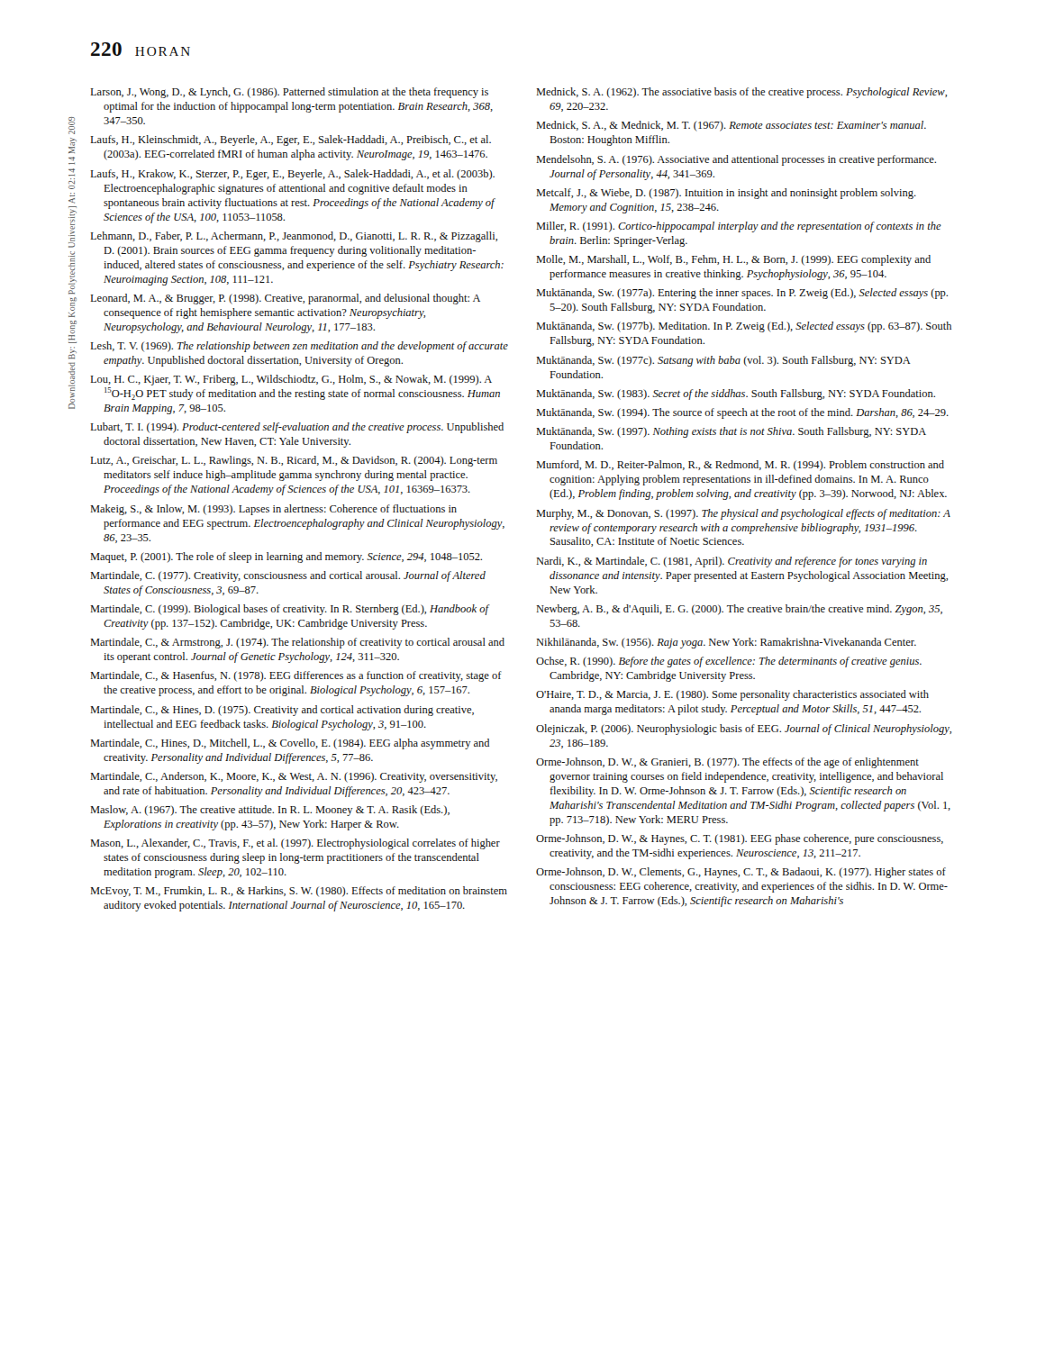Downloaded By: [Hong Kong Polytechnic University] At: 02:14 14 May 2009
220 HORAN
Larson, J., Wong, D., & Lynch, G. (1986). Patterned stimulation at the theta frequency is optimal for the induction of hippocampal long-term potentiation. Brain Research, 368, 347–350.
Laufs, H., Kleinschmidt, A., Beyerle, A., Eger, E., Salek-Haddadi, A., Preibisch, C., et al. (2003a). EEG-correlated fMRI of human alpha activity. NeuroImage, 19, 1463–1476.
Laufs, H., Krakow, K., Sterzer, P., Eger, E., Beyerle, A., Salek-Haddadi, A., et al. (2003b). Electroencephalographic signatures of attentional and cognitive default modes in spontaneous brain activity fluctuations at rest. Proceedings of the National Academy of Sciences of the USA, 100, 11053–11058.
Lehmann, D., Faber, P. L., Achermann, P., Jeanmonod, D., Gianotti, L. R. R., & Pizzagalli, D. (2001). Brain sources of EEG gamma frequency during volitionally meditation-induced, altered states of consciousness, and experience of the self. Psychiatry Research: Neuroimaging Section, 108, 111–121.
Leonard, M. A., & Brugger, P. (1998). Creative, paranormal, and delusional thought: A consequence of right hemisphere semantic activation? Neuropsychiatry, Neuropsychology, and Behavioural Neurology, 11, 177–183.
Lesh, T. V. (1969). The relationship between zen meditation and the development of accurate empathy. Unpublished doctoral dissertation, University of Oregon.
Lou, H. C., Kjaer, T. W., Friberg, L., Wildschiodtz, G., Holm, S., & Nowak, M. (1999). A 15O-H2O PET study of meditation and the resting state of normal consciousness. Human Brain Mapping, 7, 98–105.
Lubart, T. I. (1994). Product-centered self-evaluation and the creative process. Unpublished doctoral dissertation, New Haven, CT: Yale University.
Lutz, A., Greischar, L. L., Rawlings, N. B., Ricard, M., & Davidson, R. (2004). Long-term meditators self induce high–amplitude gamma synchrony during mental practice. Proceedings of the National Academy of Sciences of the USA, 101, 16369–16373.
Makeig, S., & Inlow, M. (1993). Lapses in alertness: Coherence of fluctuations in performance and EEG spectrum. Electroencephalography and Clinical Neurophysiology, 86, 23–35.
Maquet, P. (2001). The role of sleep in learning and memory. Science, 294, 1048–1052.
Martindale, C. (1977). Creativity, consciousness and cortical arousal. Journal of Altered States of Consciousness, 3, 69–87.
Martindale, C. (1999). Biological bases of creativity. In R. Sternberg (Ed.), Handbook of Creativity (pp. 137–152). Cambridge, UK: Cambridge University Press.
Martindale, C., & Armstrong, J. (1974). The relationship of creativity to cortical arousal and its operant control. Journal of Genetic Psychology, 124, 311–320.
Martindale, C., & Hasenfus, N. (1978). EEG differences as a function of creativity, stage of the creative process, and effort to be original. Biological Psychology, 6, 157–167.
Martindale, C., & Hines, D. (1975). Creativity and cortical activation during creative, intellectual and EEG feedback tasks. Biological Psychology, 3, 91–100.
Martindale, C., Hines, D., Mitchell, L., & Covello, E. (1984). EEG alpha asymmetry and creativity. Personality and Individual Differences, 5, 77–86.
Martindale, C., Anderson, K., Moore, K., & West, A. N. (1996). Creativity, oversensitivity, and rate of habituation. Personality and Individual Differences, 20, 423–427.
Maslow, A. (1967). The creative attitude. In R. L. Mooney & T. A. Rasik (Eds.), Explorations in creativity (pp. 43–57), New York: Harper & Row.
Mason, L., Alexander, C., Travis, F., et al. (1997). Electrophysiological correlates of higher states of consciousness during sleep in long-term practitioners of the transcendental meditation program. Sleep, 20, 102–110.
McEvoy, T. M., Frumkin, L. R., & Harkins, S. W. (1980). Effects of meditation on brainstem auditory evoked potentials. International Journal of Neuroscience, 10, 165–170.
Mednick, S. A. (1962). The associative basis of the creative process. Psychological Review, 69, 220–232.
Mednick, S. A., & Mednick, M. T. (1967). Remote associates test: Examiner's manual. Boston: Houghton Mifflin.
Mendelsohn, S. A. (1976). Associative and attentional processes in creative performance. Journal of Personality, 44, 341–369.
Metcalf, J., & Wiebe, D. (1987). Intuition in insight and noninsight problem solving. Memory and Cognition, 15, 238–246.
Miller, R. (1991). Cortico-hippocampal interplay and the representation of contexts in the brain. Berlin: Springer-Verlag.
Molle, M., Marshall, L., Wolf, B., Fehm, H. L., & Born, J. (1999). EEG complexity and performance measures in creative thinking. Psychophysiology, 36, 95–104.
Muktānanda, Sw. (1977a). Entering the inner spaces. In P. Zweig (Ed.), Selected essays (pp. 5–20). South Fallsburg, NY: SYDA Foundation.
Muktānanda, Sw. (1977b). Meditation. In P. Zweig (Ed.), Selected essays (pp. 63–87). South Fallsburg, NY: SYDA Foundation.
Muktānanda, Sw. (1977c). Satsang with baba (vol. 3). South Fallsburg, NY: SYDA Foundation.
Muktānanda, Sw. (1983). Secret of the siddhas. South Fallsburg, NY: SYDA Foundation.
Muktānanda, Sw. (1994). The source of speech at the root of the mind. Darshan, 86, 24–29.
Muktānanda, Sw. (1997). Nothing exists that is not Shiva. South Fallsburg, NY: SYDA Foundation.
Mumford, M. D., Reiter-Palmon, R., & Redmond, M. R. (1994). Problem construction and cognition: Applying problem representations in ill-defined domains. In M. A. Runco (Ed.), Problem finding, problem solving, and creativity (pp. 3–39). Norwood, NJ: Ablex.
Murphy, M., & Donovan, S. (1997). The physical and psychological effects of meditation: A review of contemporary research with a comprehensive bibliography, 1931–1996. Sausalito, CA: Institute of Noetic Sciences.
Nardi, K., & Martindale, C. (1981, April). Creativity and reference for tones varying in dissonance and intensity. Paper presented at Eastern Psychological Association Meeting, New York.
Newberg, A. B., & d'Aquili, E. G. (2000). The creative brain/the creative mind. Zygon, 35, 53–68.
Nikhilānanda, Sw. (1956). Raja yoga. New York: Ramakrishna-Vivekananda Center.
Ochse, R. (1990). Before the gates of excellence: The determinants of creative genius. Cambridge, NY: Cambridge University Press.
O'Haire, T. D., & Marcia, J. E. (1980). Some personality characteristics associated with ananda marga meditators: A pilot study. Perceptual and Motor Skills, 51, 447–452.
Olejniczak, P. (2006). Neurophysiologic basis of EEG. Journal of Clinical Neurophysiology, 23, 186–189.
Orme-Johnson, D. W., & Granieri, B. (1977). The effects of the age of enlightenment governor training courses on field independence, creativity, intelligence, and behavioral flexibility. In D. W. Orme-Johnson & J. T. Farrow (Eds.), Scientific research on Maharishi's Transcendental Meditation and TM-Sidhi Program, collected papers (Vol. 1, pp. 713–718). New York: MERU Press.
Orme-Johnson, D. W., & Haynes, C. T. (1981). EEG phase coherence, pure consciousness, creativity, and the TM-sidhi experiences. Neuroscience, 13, 211–217.
Orme-Johnson, D. W., Clements, G., Haynes, C. T., & Badaoui, K. (1977). Higher states of consciousness: EEG coherence, creativity, and experiences of the sidhis. In D. W. Orme-Johnson & J. T. Farrow (Eds.), Scientific research on Maharishi's